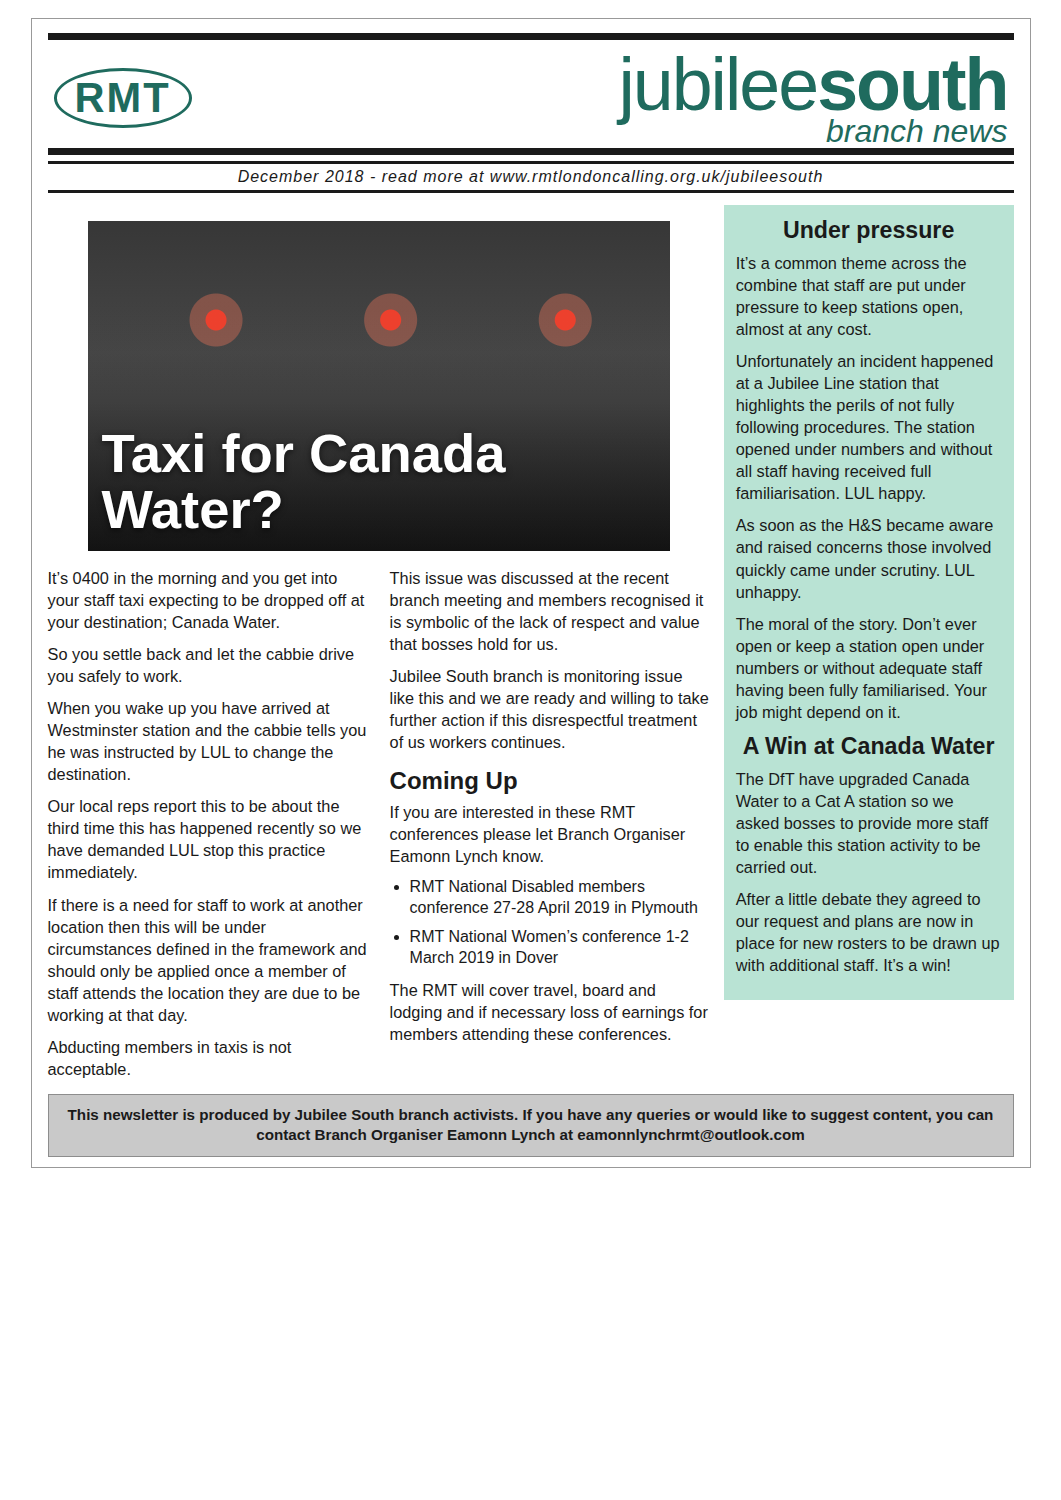RMT
jubileesouth
branch news
December 2018 - read more at www.rmtlondoncalling.org.uk/jubileesouth
Taxi for Canada Water?
It’s 0400 in the morning and you get into your staff taxi expecting to be dropped off at your destination; Canada Water.
So you settle back and let the cabbie drive you safely to work.
When you wake up you have arrived at Westminster station and the cabbie tells you he was instructed by LUL to change the destination.
Our local reps report this to be about the third time this has happened recently so we have demanded LUL stop this practice immediately.
If there is a need for staff to work at another location then this will be under circumstances defined in the framework and should only be applied once a member of staff attends the location they are due to be working at that day.
Abducting members in taxis is not acceptable.
This issue was discussed at the recent branch meeting and members recognised it is symbolic of the lack of respect and value that bosses hold for us.
Jubilee South branch is monitoring issue like this and we are ready and willing to take further action if this disrespectful treatment of us workers continues.
Coming Up
If you are interested in these RMT conferences please let Branch Organiser Eamonn Lynch know.
RMT National Disabled members conference 27-28 April 2019 in Plymouth
RMT National Women’s conference 1-2 March 2019 in Dover
The RMT will cover travel, board and lodging and if necessary loss of earnings for members attending these conferences.
Under pressure
It’s a common theme across the combine that staff are put under pressure to keep stations open, almost at any cost.
Unfortunately an incident happened at a Jubilee Line station that highlights the perils of not fully following procedures. The station opened under numbers and without all staff having received full familiarisation. LUL happy.
As soon as the H&S became aware and raised concerns those involved quickly came under scrutiny. LUL unhappy.
The moral of the story. Don’t ever open or keep a station open under numbers or without adequate staff having been fully familiarised. Your job might depend on it.
A Win at Canada Water
The DfT have upgraded Canada Water to a Cat A station so we asked bosses to provide more staff to enable this station activity to be carried out.
After a little debate they agreed to our request and plans are now in place for new rosters to be drawn up with additional staff. It’s a win!
This newsletter is produced by Jubilee South branch activists. If you have any queries or would like to suggest content, you can contact Branch Organiser Eamonn Lynch at eamonnlynchrmt@outlook.com